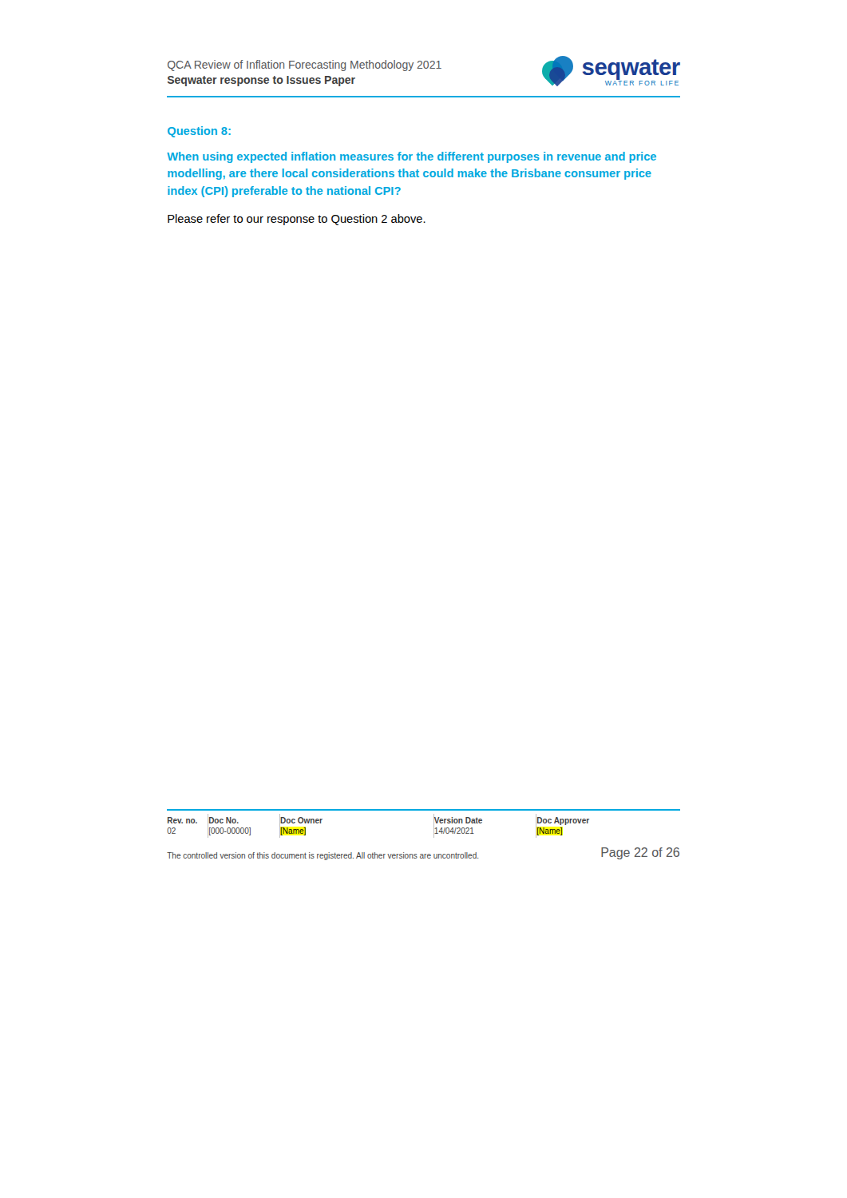QCA Review of Inflation Forecasting Methodology 2021
Seqwater response to Issues Paper
seqwater
WATER FOR LIFE
Question 8:
When using expected inflation measures for the different purposes in revenue and price modelling, are there local considerations that could make the Brisbane consumer price index (CPI) preferable to the national CPI?
Please refer to our response to Question 2 above.
| Rev. no. 02 | Doc No. [000-00000] | Doc Owner [Name] | Version Date 14/04/2021 | Doc Approver [Name] |
The controlled version of this document is registered. All other versions are uncontrolled.
Page 22 of 26